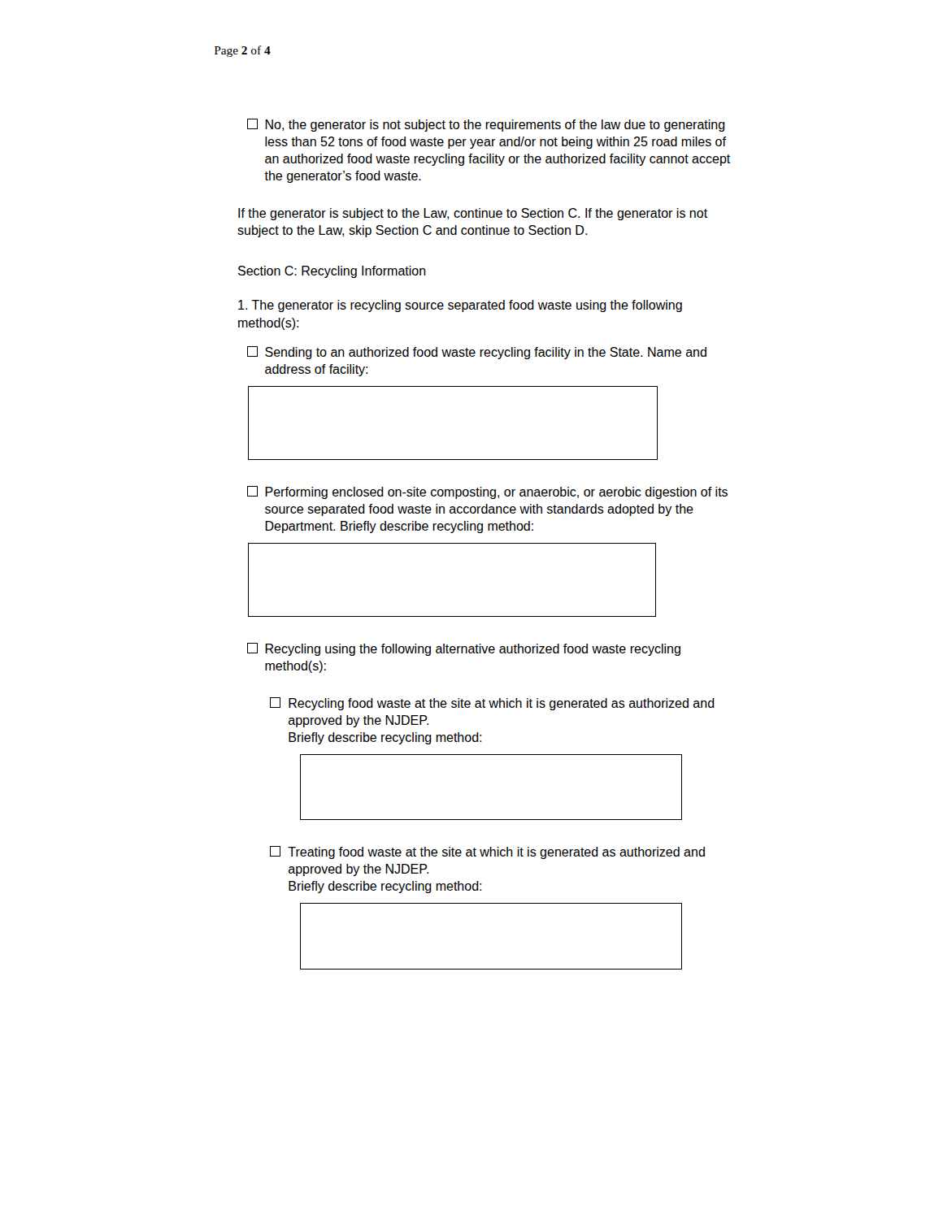Page 2 of 4
No, the generator is not subject to the requirements of the law due to generating less than 52 tons of food waste per year and/or not being within 25 road miles of an authorized food waste recycling facility or the authorized facility cannot accept the generator’s food waste.
If the generator is subject to the Law, continue to Section C. If the generator is not subject to the Law, skip Section C and continue to Section D.
Section C: Recycling Information
1. The generator is recycling source separated food waste using the following method(s):
Sending to an authorized food waste recycling facility in the State. Name and address of facility:
Performing enclosed on-site composting, or anaerobic, or aerobic digestion of its source separated food waste in accordance with standards adopted by the Department. Briefly describe recycling method:
Recycling using the following alternative authorized food waste recycling method(s):
Recycling food waste at the site at which it is generated as authorized and approved by the NJDEP.
Briefly describe recycling method:
Treating food waste at the site at which it is generated as authorized and approved by the NJDEP.
Briefly describe recycling method: